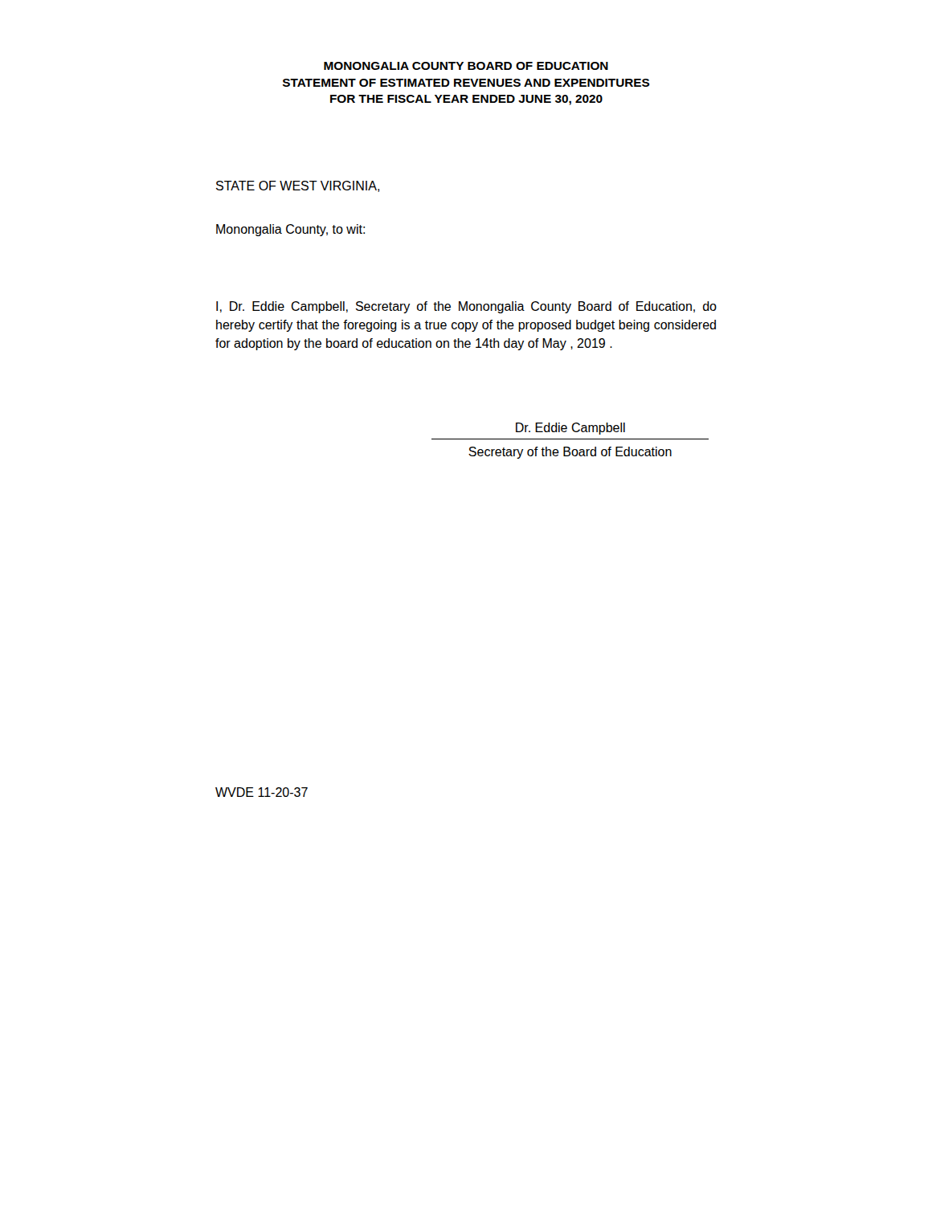MONONGALIA COUNTY BOARD OF EDUCATION
STATEMENT OF ESTIMATED REVENUES AND EXPENDITURES
FOR THE FISCAL YEAR ENDED JUNE 30, 2020
STATE OF WEST VIRGINIA,
Monongalia County, to wit:
I, Dr. Eddie Campbell, Secretary of the Monongalia County Board of Education, do hereby certify that the foregoing is a true copy of the proposed budget being considered for adoption by the board of education on the 14th day of May , 2019 .
Dr. Eddie Campbell
Secretary of the Board of Education
WVDE 11-20-37